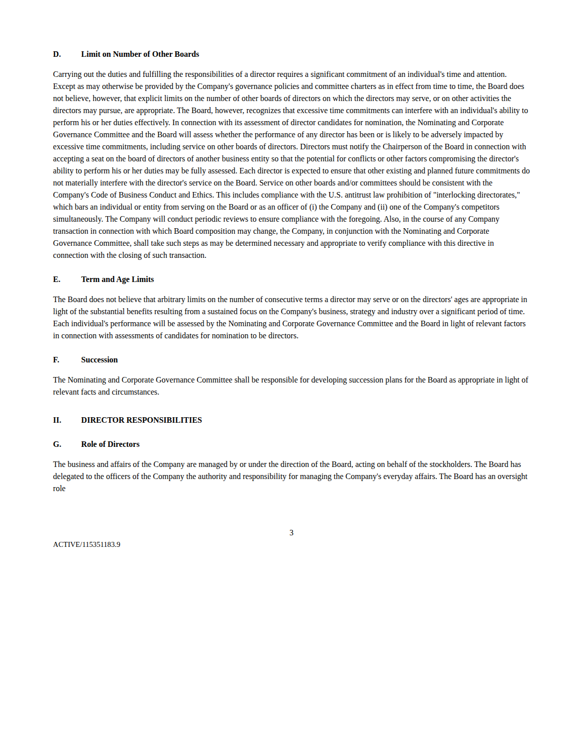D. Limit on Number of Other Boards
Carrying out the duties and fulfilling the responsibilities of a director requires a significant commitment of an individual's time and attention. Except as may otherwise be provided by the Company's governance policies and committee charters as in effect from time to time, the Board does not believe, however, that explicit limits on the number of other boards of directors on which the directors may serve, or on other activities the directors may pursue, are appropriate. The Board, however, recognizes that excessive time commitments can interfere with an individual's ability to perform his or her duties effectively. In connection with its assessment of director candidates for nomination, the Nominating and Corporate Governance Committee and the Board will assess whether the performance of any director has been or is likely to be adversely impacted by excessive time commitments, including service on other boards of directors. Directors must notify the Chairperson of the Board in connection with accepting a seat on the board of directors of another business entity so that the potential for conflicts or other factors compromising the director's ability to perform his or her duties may be fully assessed. Each director is expected to ensure that other existing and planned future commitments do not materially interfere with the director's service on the Board. Service on other boards and/or committees should be consistent with the Company's Code of Business Conduct and Ethics. This includes compliance with the U.S. antitrust law prohibition of "interlocking directorates," which bars an individual or entity from serving on the Board or as an officer of (i) the Company and (ii) one of the Company's competitors simultaneously. The Company will conduct periodic reviews to ensure compliance with the foregoing. Also, in the course of any Company transaction in connection with which Board composition may change, the Company, in conjunction with the Nominating and Corporate Governance Committee, shall take such steps as may be determined necessary and appropriate to verify compliance with this directive in connection with the closing of such transaction.
E. Term and Age Limits
The Board does not believe that arbitrary limits on the number of consecutive terms a director may serve or on the directors' ages are appropriate in light of the substantial benefits resulting from a sustained focus on the Company's business, strategy and industry over a significant period of time. Each individual's performance will be assessed by the Nominating and Corporate Governance Committee and the Board in light of relevant factors in connection with assessments of candidates for nomination to be directors.
F. Succession
The Nominating and Corporate Governance Committee shall be responsible for developing succession plans for the Board as appropriate in light of relevant facts and circumstances.
II. DIRECTOR RESPONSIBILITIES
G. Role of Directors
The business and affairs of the Company are managed by or under the direction of the Board, acting on behalf of the stockholders. The Board has delegated to the officers of the Company the authority and responsibility for managing the Company's everyday affairs. The Board has an oversight role
3
ACTIVE/115351183.9